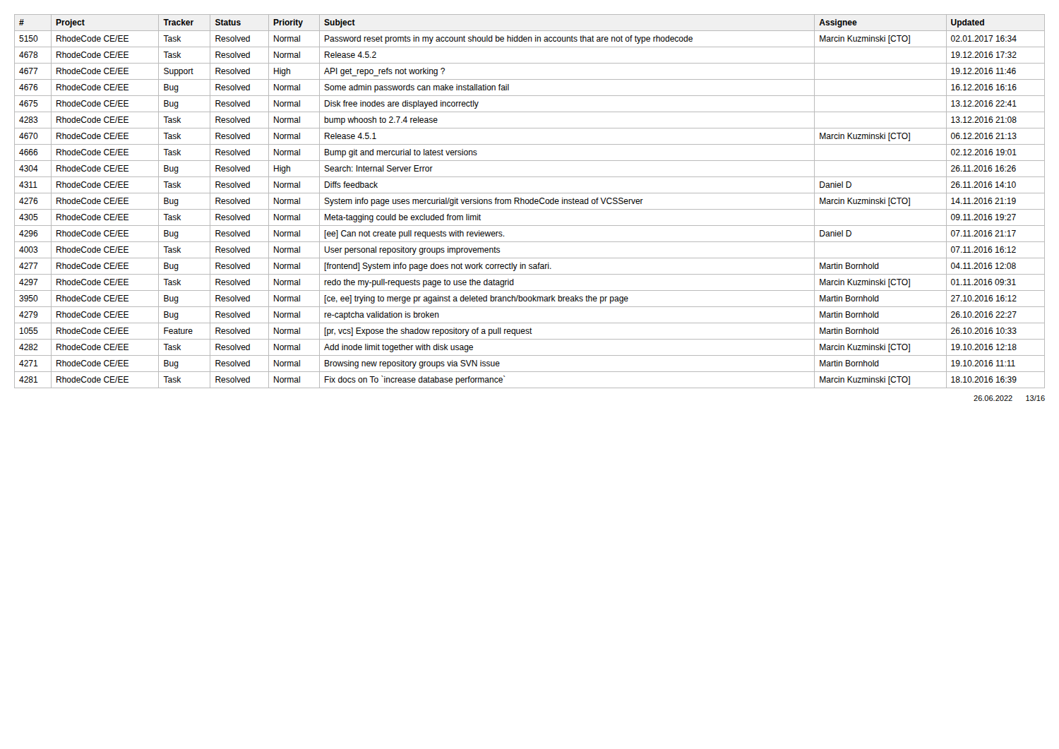| # | Project | Tracker | Status | Priority | Subject | Assignee | Updated |
| --- | --- | --- | --- | --- | --- | --- | --- |
| 5150 | RhodeCode CE/EE | Task | Resolved | Normal | Password reset promts in my account should be hidden in accounts that are not of type rhodecode | Marcin Kuzminski [CTO] | 02.01.2017 16:34 |
| 4678 | RhodeCode CE/EE | Task | Resolved | Normal | Release 4.5.2 | | 19.12.2016 17:32 |
| 4677 | RhodeCode CE/EE | Support | Resolved | High | API get_repo_refs not working ? | | 19.12.2016 11:46 |
| 4676 | RhodeCode CE/EE | Bug | Resolved | Normal | Some admin passwords can make installation fail | | 16.12.2016 16:16 |
| 4675 | RhodeCode CE/EE | Bug | Resolved | Normal | Disk free inodes are displayed incorrectly | | 13.12.2016 22:41 |
| 4283 | RhodeCode CE/EE | Task | Resolved | Normal | bump whoosh to 2.7.4 release | | 13.12.2016 21:08 |
| 4670 | RhodeCode CE/EE | Task | Resolved | Normal | Release 4.5.1 | Marcin Kuzminski [CTO] | 06.12.2016 21:13 |
| 4666 | RhodeCode CE/EE | Task | Resolved | Normal | Bump git and mercurial to latest versions | | 02.12.2016 19:01 |
| 4304 | RhodeCode CE/EE | Bug | Resolved | High | Search: Internal Server Error | | 26.11.2016 16:26 |
| 4311 | RhodeCode CE/EE | Task | Resolved | Normal | Diffs feedback | Daniel D | 26.11.2016 14:10 |
| 4276 | RhodeCode CE/EE | Bug | Resolved | Normal | System info page uses mercurial/git versions from RhodeCode instead of VCSServer | Marcin Kuzminski [CTO] | 14.11.2016 21:19 |
| 4305 | RhodeCode CE/EE | Task | Resolved | Normal | Meta-tagging could be excluded from limit | | 09.11.2016 19:27 |
| 4296 | RhodeCode CE/EE | Bug | Resolved | Normal | [ee] Can not create pull requests with reviewers. | Daniel D | 07.11.2016 21:17 |
| 4003 | RhodeCode CE/EE | Task | Resolved | Normal | User personal repository groups improvements | | 07.11.2016 16:12 |
| 4277 | RhodeCode CE/EE | Bug | Resolved | Normal | [frontend] System info page does not work correctly in safari. | Martin Bornhold | 04.11.2016 12:08 |
| 4297 | RhodeCode CE/EE | Task | Resolved | Normal | redo the my-pull-requests page to use the datagrid | Marcin Kuzminski [CTO] | 01.11.2016 09:31 |
| 3950 | RhodeCode CE/EE | Bug | Resolved | Normal | [ce, ee] trying to merge pr against a deleted branch/bookmark breaks the pr page | Martin Bornhold | 27.10.2016 16:12 |
| 4279 | RhodeCode CE/EE | Bug | Resolved | Normal | re-captcha validation is broken | Martin Bornhold | 26.10.2016 22:27 |
| 1055 | RhodeCode CE/EE | Feature | Resolved | Normal | [pr, vcs] Expose the shadow repository of a pull request | Martin Bornhold | 26.10.2016 10:33 |
| 4282 | RhodeCode CE/EE | Task | Resolved | Normal | Add inode limit together with disk usage | Marcin Kuzminski [CTO] | 19.10.2016 12:18 |
| 4271 | RhodeCode CE/EE | Bug | Resolved | Normal | Browsing new repository groups via SVN issue | Martin Bornhold | 19.10.2016 11:11 |
| 4281 | RhodeCode CE/EE | Task | Resolved | Normal | Fix docs on To `increase database performance` | Marcin Kuzminski [CTO] | 18.10.2016 16:39 |
26.06.2022 13/16